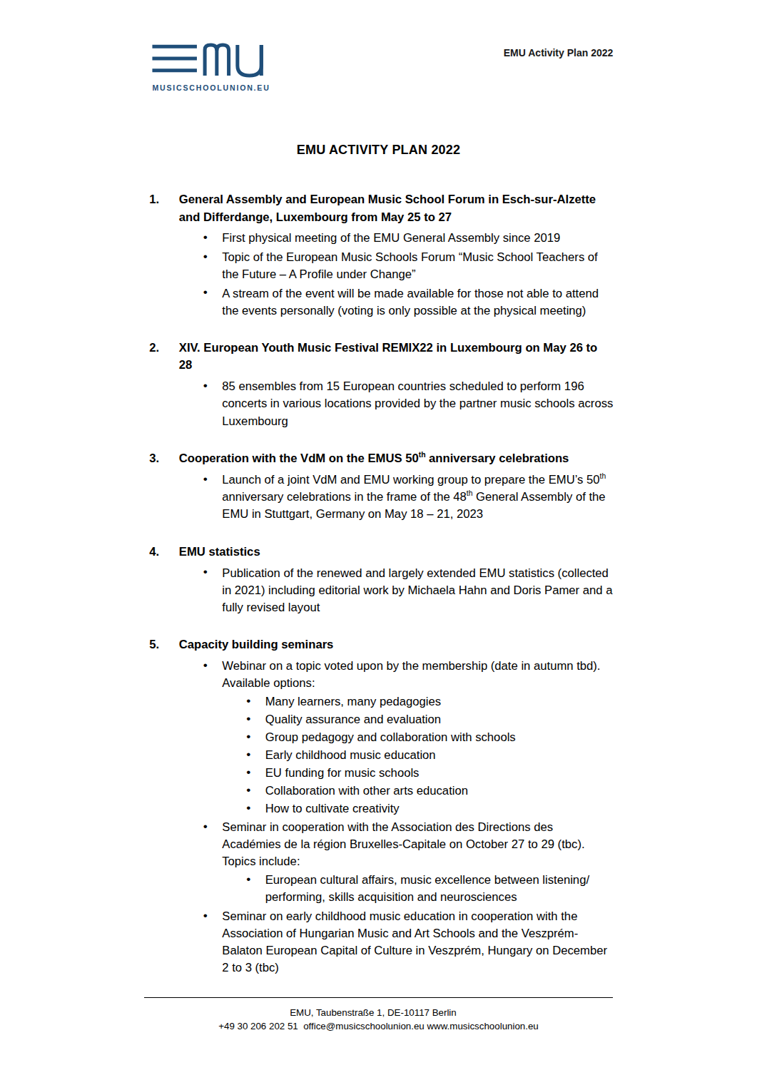MUSICSCHOOLUNION.EU
EMU Activity Plan 2022
EMU ACTIVITY PLAN 2022
General Assembly and European Music School Forum in Esch-sur-Alzette and Differdange, Luxembourg from May 25 to 27
First physical meeting of the EMU General Assembly since 2019
Topic of the European Music Schools Forum “Music School Teachers of the Future – A Profile under Change”
A stream of the event will be made available for those not able to attend the events personally (voting is only possible at the physical meeting)
XIV. European Youth Music Festival REMIX22 in Luxembourg on May 26 to 28
85 ensembles from 15 European countries scheduled to perform 196 concerts in various locations provided by the partner music schools across Luxembourg
Cooperation with the VdM on the EMUS 50th anniversary celebrations
Launch of a joint VdM and EMU working group to prepare the EMU’s 50th anniversary celebrations in the frame of the 48th General Assembly of the EMU in Stuttgart, Germany on May 18 – 21, 2023
EMU statistics
Publication of the renewed and largely extended EMU statistics (collected in 2021) including editorial work by Michaela Hahn and Doris Pamer and a fully revised layout
Capacity building seminars
Webinar on a topic voted upon by the membership (date in autumn tbd). Available options:
Many learners, many pedagogies
Quality assurance and evaluation
Group pedagogy and collaboration with schools
Early childhood music education
EU funding for music schools
Collaboration with other arts education
How to cultivate creativity
Seminar in cooperation with the Association des Directions des Académies de la région Bruxelles-Capitale on October 27 to 29 (tbc). Topics include:
European cultural affairs, music excellence between listening/ performing, skills acquisition and neurosciences
Seminar on early childhood music education in cooperation with the Association of Hungarian Music and Art Schools and the Veszprém-Balaton European Capital of Culture in Veszprém, Hungary on December 2 to 3 (tbc)
EMU, Taubenstraße 1, DE-10117 Berlin +49 30 206 202 51 office@musicschoolunion.eu www.musicschoolunion.eu